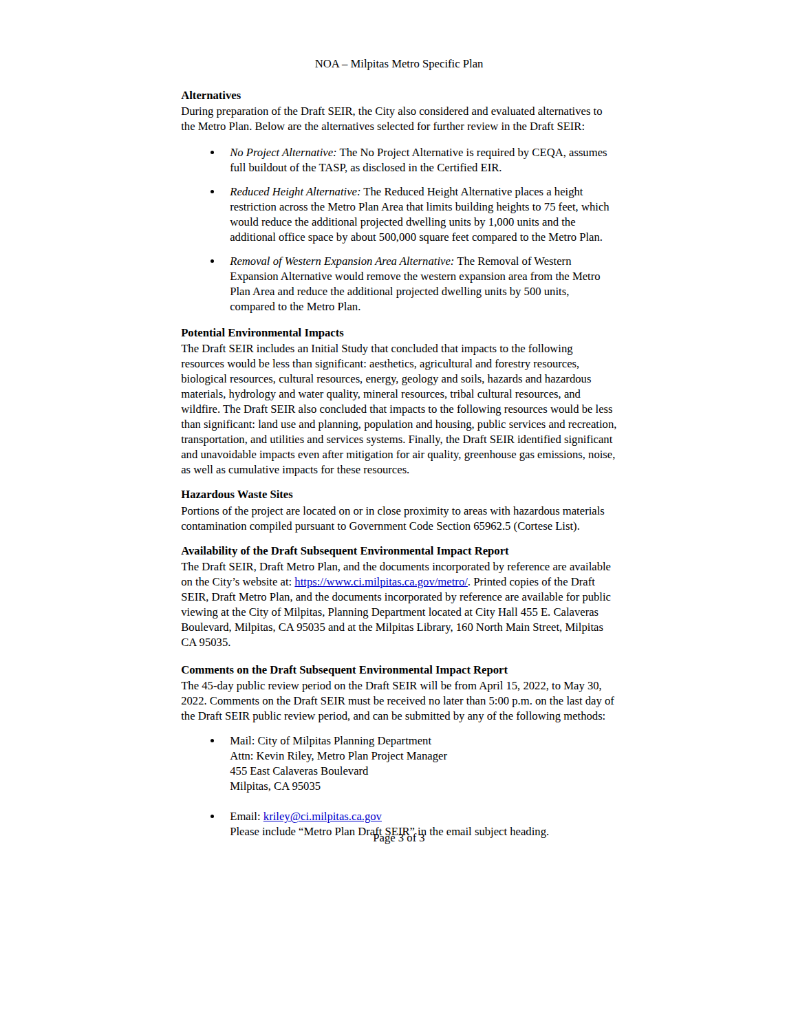NOA – Milpitas Metro Specific Plan
Alternatives
During preparation of the Draft SEIR, the City also considered and evaluated alternatives to the Metro Plan. Below are the alternatives selected for further review in the Draft SEIR:
No Project Alternative: The No Project Alternative is required by CEQA, assumes full buildout of the TASP, as disclosed in the Certified EIR.
Reduced Height Alternative: The Reduced Height Alternative places a height restriction across the Metro Plan Area that limits building heights to 75 feet, which would reduce the additional projected dwelling units by 1,000 units and the additional office space by about 500,000 square feet compared to the Metro Plan.
Removal of Western Expansion Area Alternative: The Removal of Western Expansion Alternative would remove the western expansion area from the Metro Plan Area and reduce the additional projected dwelling units by 500 units, compared to the Metro Plan.
Potential Environmental Impacts
The Draft SEIR includes an Initial Study that concluded that impacts to the following resources would be less than significant: aesthetics, agricultural and forestry resources, biological resources, cultural resources, energy, geology and soils, hazards and hazardous materials, hydrology and water quality, mineral resources, tribal cultural resources, and wildfire. The Draft SEIR also concluded that impacts to the following resources would be less than significant: land use and planning, population and housing, public services and recreation, transportation, and utilities and services systems. Finally, the Draft SEIR identified significant and unavoidable impacts even after mitigation for air quality, greenhouse gas emissions, noise, as well as cumulative impacts for these resources.
Hazardous Waste Sites
Portions of the project are located on or in close proximity to areas with hazardous materials contamination compiled pursuant to Government Code Section 65962.5 (Cortese List).
Availability of the Draft Subsequent Environmental Impact Report
The Draft SEIR, Draft Metro Plan, and the documents incorporated by reference are available on the City’s website at: https://www.ci.milpitas.ca.gov/metro/. Printed copies of the Draft SEIR, Draft Metro Plan, and the documents incorporated by reference are available for public viewing at the City of Milpitas, Planning Department located at City Hall 455 E. Calaveras Boulevard, Milpitas, CA 95035 and at the Milpitas Library, 160 North Main Street, Milpitas CA 95035.
Comments on the Draft Subsequent Environmental Impact Report
The 45-day public review period on the Draft SEIR will be from April 15, 2022, to May 30, 2022. Comments on the Draft SEIR must be received no later than 5:00 p.m. on the last day of the Draft SEIR public review period, and can be submitted by any of the following methods:
Mail: City of Milpitas Planning Department Attn: Kevin Riley, Metro Plan Project Manager 455 East Calaveras Boulevard Milpitas, CA 95035
Email: kriley@ci.milpitas.ca.gov Please include “Metro Plan Draft SEIR” in the email subject heading.
Page 3 of 3